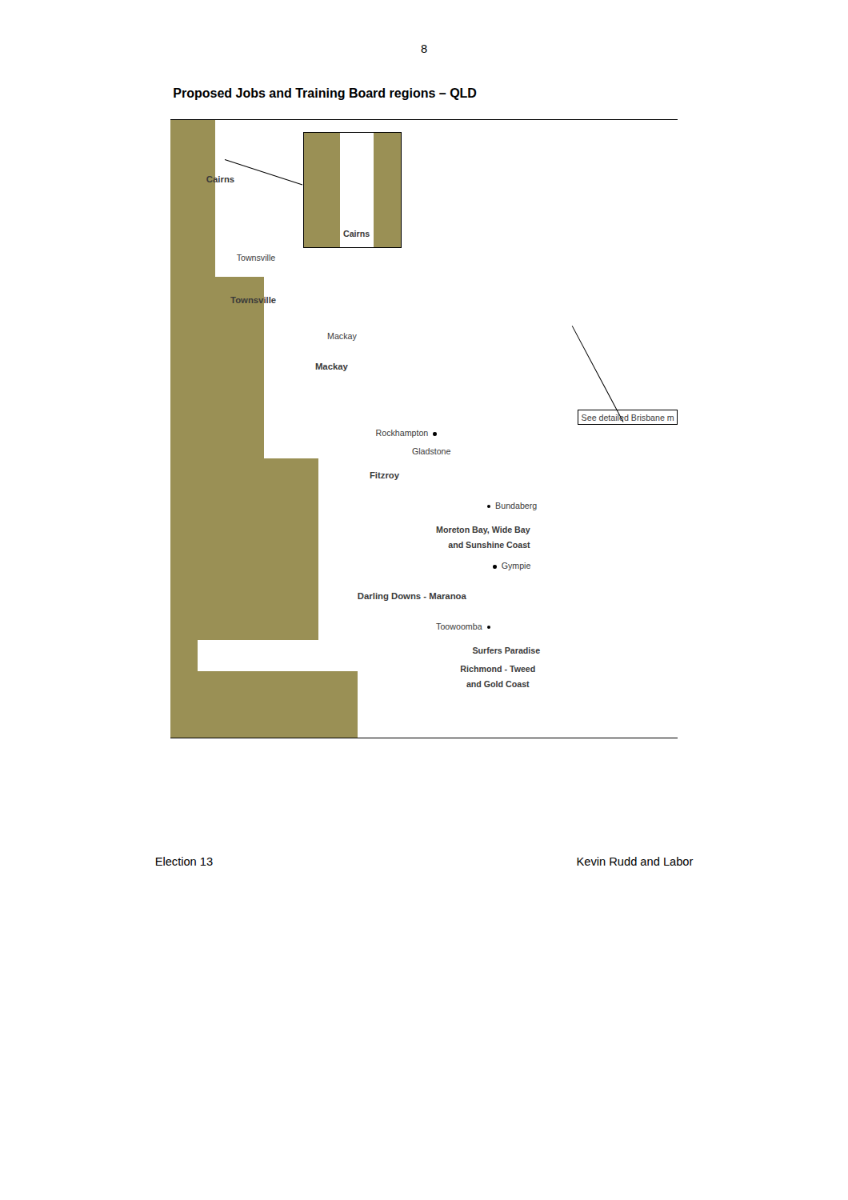8
Proposed Jobs and Training Board regions – QLD
Cairns
Cairns
Townsville
Townsville
Mackay
Mackay
Rockhampton
Gladstone
Fitzroy
Bundaberg
Moreton Bay, Wide Bay
and Sunshine Coast
Gympie
Darling Downs - Maranoa
Toowoomba
Surfers Paradise
Richmond - Tweed
and Gold Coast
See detailed Brisbane m
Election 13
Kevin Rudd and Labor